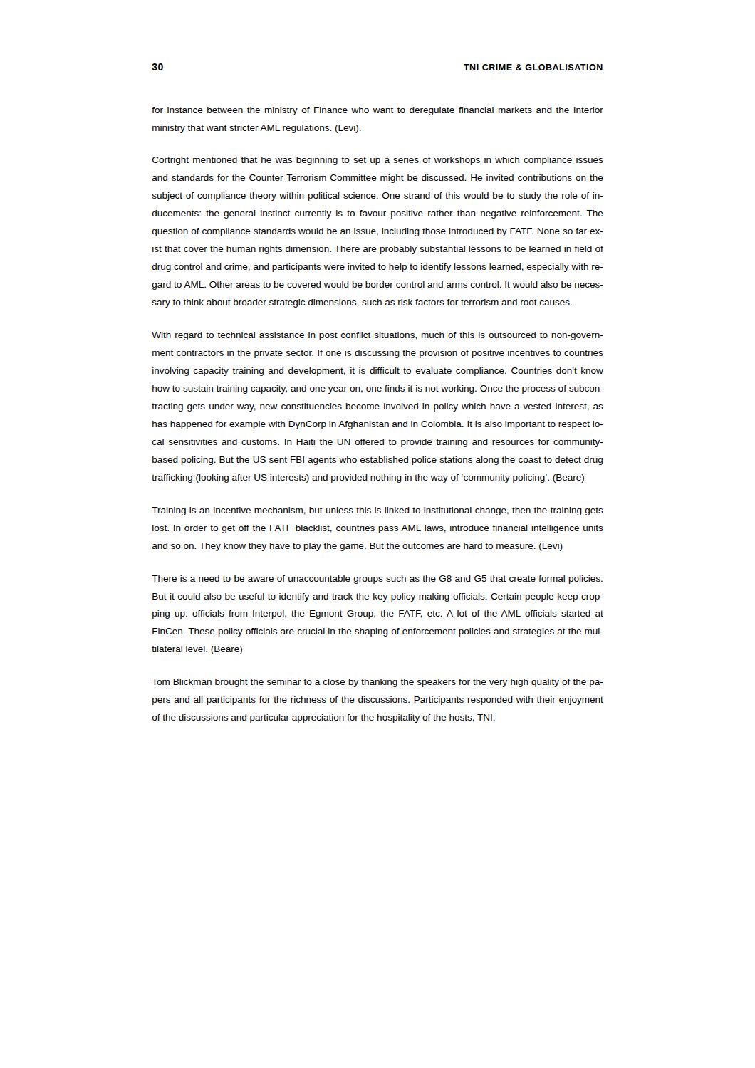30 TNI Crime & Globalisation
for instance between the ministry of Finance who want to deregulate financial markets and the Interior ministry that want stricter AML regulations. (Levi).
Cortright mentioned that he was beginning to set up a series of workshops in which compliance issues and standards for the Counter Terrorism Committee might be discussed. He invited contributions on the subject of compliance theory within political science. One strand of this would be to study the role of inducements: the general instinct currently is to favour positive rather than negative reinforcement. The question of compliance standards would be an issue, including those introduced by FATF. None so far exist that cover the human rights dimension. There are probably substantial lessons to be learned in field of drug control and crime, and participants were invited to help to identify lessons learned, especially with regard to AML. Other areas to be covered would be border control and arms control. It would also be necessary to think about broader strategic dimensions, such as risk factors for terrorism and root causes.
With regard to technical assistance in post conflict situations, much of this is outsourced to non-government contractors in the private sector. If one is discussing the provision of positive incentives to countries involving capacity training and development, it is difficult to evaluate compliance. Countries don't know how to sustain training capacity, and one year on, one finds it is not working. Once the process of subcontracting gets under way, new constituencies become involved in policy which have a vested interest, as has happened for example with DynCorp in Afghanistan and in Colombia. It is also important to respect local sensitivities and customs. In Haiti the UN offered to provide training and resources for community-based policing. But the US sent FBI agents who established police stations along the coast to detect drug trafficking (looking after US interests) and provided nothing in the way of ‘community policing’. (Beare)
Training is an incentive mechanism, but unless this is linked to institutional change, then the training gets lost. In order to get off the FATF blacklist, countries pass AML laws, introduce financial intelligence units and so on. They know they have to play the game. But the outcomes are hard to measure. (Levi)
There is a need to be aware of unaccountable groups such as the G8 and G5 that create formal policies. But it could also be useful to identify and track the key policy making officials. Certain people keep cropping up: officials from Interpol, the Egmont Group, the FATF, etc. A lot of the AML officials started at FinCen. These policy officials are crucial in the shaping of enforcement policies and strategies at the multilateral level. (Beare)
Tom Blickman brought the seminar to a close by thanking the speakers for the very high quality of the papers and all participants for the richness of the discussions. Participants responded with their enjoyment of the discussions and particular appreciation for the hospitality of the hosts, TNI.